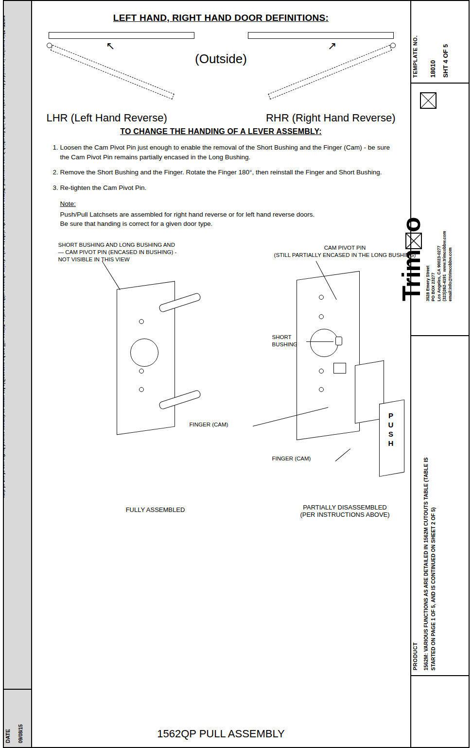NOTE: This template is provided for use only on the job for which it was requested. Trimco reserves the right to make design changes without notice. Trimco will not be responsible for errors or damage caused by the use of out-of-date templates.
DATE
09/08/15
TEMPLATE NO.
18010
SHT 4 OF 5
Trim o
3528 Emery Street
PO BOX 23277
Los Angeles, CA 90023-0277
(323)262-4191 www.trimcobbw.com
email:info@trimcobbw.com
PRODUCT
1562M: VARIOUS FUNCTIONS AS ARE DETAILED IN 1562M CUTOUTS TABLE (TABLE IS
STARTED ON PAGE 1 OF 5, AND IS CONTINUED ON SHEET 2 OF 5)
LEFT HAND, RIGHT HAND DOOR DEFINITIONS:
↖
↗
(Outside)
LHR (Left Hand Reverse) RHR (Right Hand Reverse)
TO CHANGE THE HANDING OF A LEVER ASSEMBLY:
Loosen the Cam Pivot Pin just enough to enable the removal of the Short Bushing and the Finger (Cam) - be sure the Cam Pivot Pin remains partially encased in the Long Bushing.
Remove the Short Bushing and the Finger. Rotate the Finger 180°, then reinstall the Finger and Short Bushing.
Re-tighten the Cam Pivot Pin.
Note:
Push/Pull Latchsets are assembled for right hand reverse or for left hand reverse doors.
Be sure that handing is correct for a given door type.
SHORT BUSHING AND LONG BUSHING AND
— CAM PIVOT PIN (ENCASED IN BUSHING) -
NOT VISIBLE IN THIS VIEW
CAM PIVOT PIN
(STILL PARTIALLY ENCASED IN THE LONG BUSHING)
SHORT
BUSHING
FINGER (CAM)
FINGER (CAM)
PUSH
FULLY ASSEMBLED
PARTIALLY DISASSEMBLED
(PER INSTRUCTIONS ABOVE)
1562QP PULL ASSEMBLY